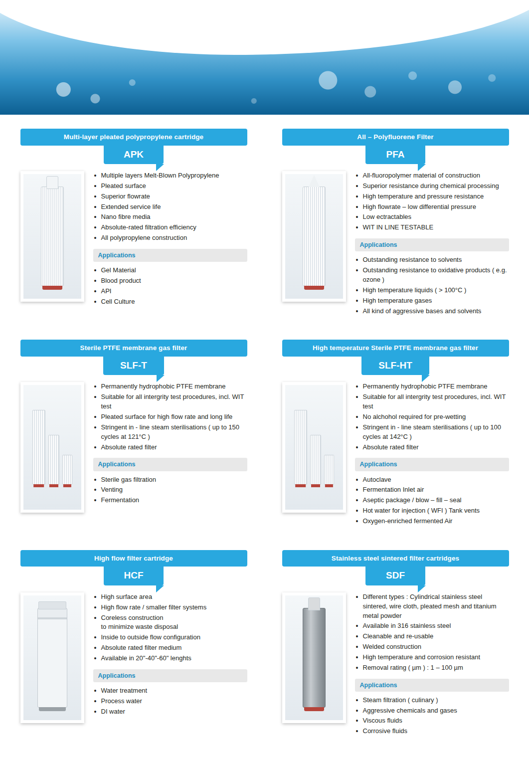Multi-layer pleated polypropylene cartridge
APK
Multiple layers Melt-Blown Polypropylene
Pleated surface
Superior flowrate
Extended service life
Nano fibre media
Absolute-rated filtration efficiency
All polypropylene construction
Applications
Gel Material
Blood product
API
Cell Culture
All – Polyfluorene Filter
PFA
All-fluoropolymer material of construction
Superior resistance during chemical processing
High temperature and pressure resistance
High flowrate – low differential pressure
Low ectractables
WIT IN LINE TESTABLE
Applications
Outstanding resistance to solvents
Outstanding resistance to oxidative products ( e.g. ozone )
High temperature liquids ( > 100°C )
High temperature gases
All kind of aggressive bases and solvents
Sterile PTFE membrane gas filter
SLF-T
Permanently hydrophobic PTFE membrane
Suitable for all intergrity test procedures, incl. WIT test
Pleated surface for high flow rate and long life
Stringent in - line steam sterilisations ( up to 150 cycles at 121°C )
Absolute rated filter
Applications
Sterile gas filtration
Venting
Fermentation
High temperature Sterile PTFE membrane gas filter
SLF-HT
Permanently hydrophobic PTFE membrane
Suitable for all intergrity test procedures, incl. WIT test
No alchohol required for pre-wetting
Stringent in - line steam sterilisations ( up to 100 cycles at 142°C )
Absolute rated filter
Applications
Autoclave
Fermentation Inlet air
Aseptic package / blow – fill – seal
Hot water for injection ( WFI ) Tank vents
Oxygen-enriched fermented Air
High flow filter cartridge
HCF
High surface area
High flow rate / smaller filter systems
Coreless construction
to minimize waste disposal
Inside to outside flow configuration
Absolute rated filter medium
Available in 20"-40"-60" lenghts
Applications
Water treatment
Process water
DI water
Stainless steel sintered filter cartridges
SDF
Different types : Cylindrical stainless steel sintered, wire cloth, pleated mesh and titanium metal powder
Available in 316 stainless steel
Cleanable and re-usable
Welded construction
High temperature and corrosion resistant
Removal rating ( µm ) : 1 – 100 µm
Applications
Steam filtration ( culinary )
Aggressive chemicals and gases
Viscous fluids
Corrosive fluids